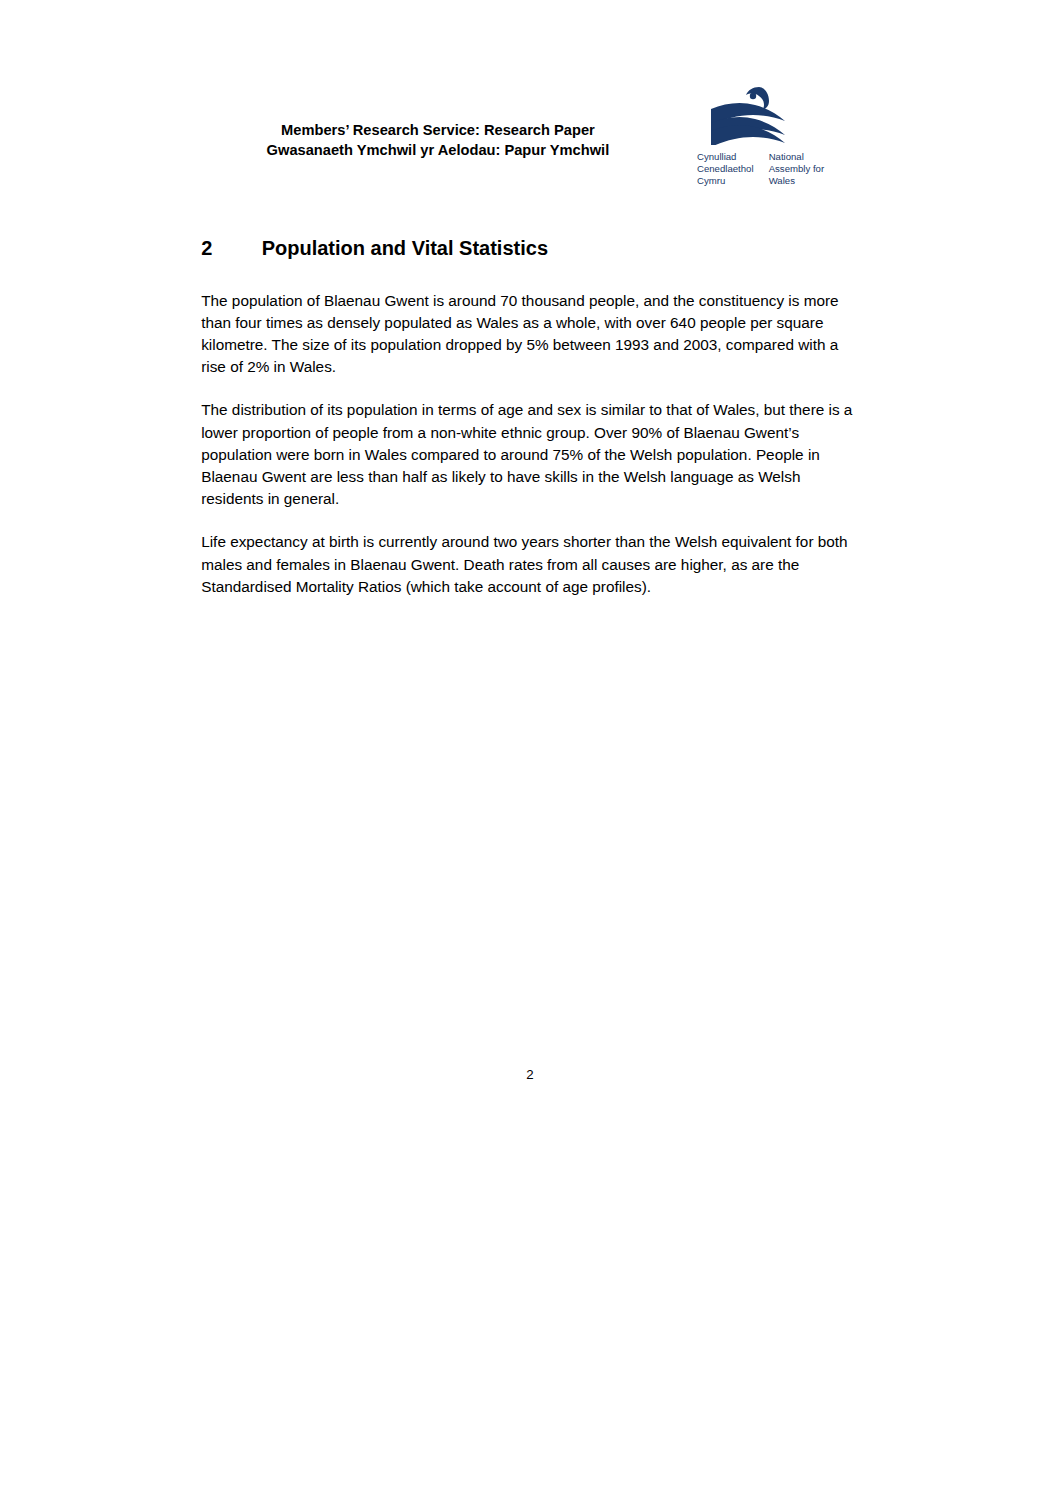Cynulliad
Cenedlaethol
Cymru
National
Assembly for
Wales
Members’ Research Service: Research Paper
Gwasanaeth Ymchwil yr Aelodau: Papur Ymchwil
2 Population and Vital Statistics
The population of Blaenau Gwent is around 70 thousand people, and the constituency is more than four times as densely populated as Wales as a whole, with over 640 people per square kilometre. The size of its population dropped by 5% between 1993 and 2003, compared with a rise of 2% in Wales.
The distribution of its population in terms of age and sex is similar to that of Wales, but there is a lower proportion of people from a non-white ethnic group. Over 90% of Blaenau Gwent’s population were born in Wales compared to around 75% of the Welsh population. People in Blaenau Gwent are less than half as likely to have skills in the Welsh language as Welsh residents in general.
Life expectancy at birth is currently around two years shorter than the Welsh equivalent for both males and females in Blaenau Gwent. Death rates from all causes are higher, as are the Standardised Mortality Ratios (which take account of age profiles).
2